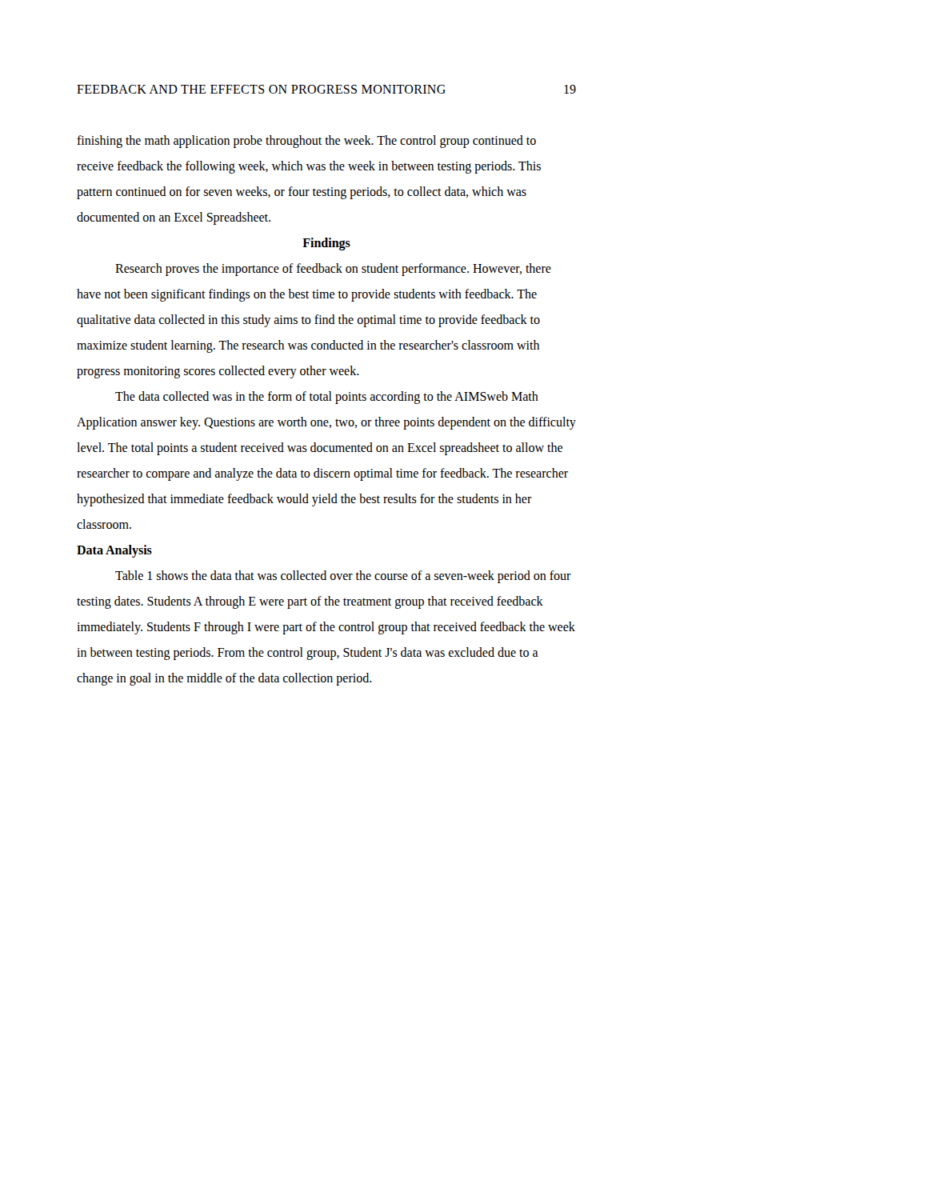Feedback and the Effects on Progress Monitoring 19
finishing the math application probe throughout the week. The control group continued to receive feedback the following week, which was the week in between testing periods. This pattern continued on for seven weeks, or four testing periods, to collect data, which was documented on an Excel Spreadsheet.
Findings
Research proves the importance of feedback on student performance. However, there have not been significant findings on the best time to provide students with feedback. The qualitative data collected in this study aims to find the optimal time to provide feedback to maximize student learning. The research was conducted in the researcher's classroom with progress monitoring scores collected every other week.
The data collected was in the form of total points according to the AIMSweb Math Application answer key. Questions are worth one, two, or three points dependent on the difficulty level. The total points a student received was documented on an Excel spreadsheet to allow the researcher to compare and analyze the data to discern optimal time for feedback. The researcher hypothesized that immediate feedback would yield the best results for the students in her classroom.
Data Analysis
Table 1 shows the data that was collected over the course of a seven-week period on four testing dates. Students A through E were part of the treatment group that received feedback immediately. Students F through I were part of the control group that received feedback the week in between testing periods. From the control group, Student J's data was excluded due to a change in goal in the middle of the data collection period.